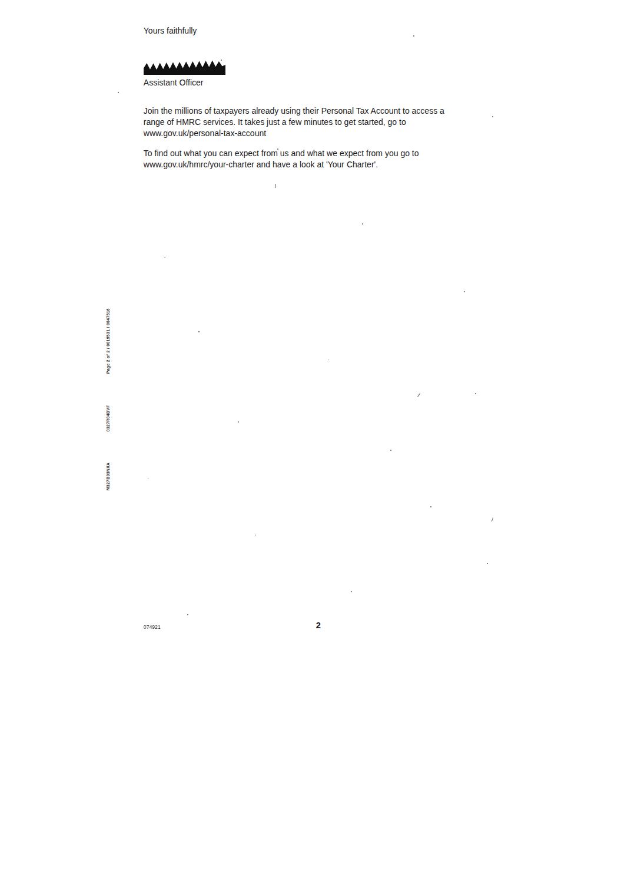Yours faithfully
Assistant Officer
Join the millions of taxpayers already using their Personal Tax Account to access a range of HMRC services. It takes just a few minutes to get started, go to www.gov.uk/personal-tax-account
To find out what you can expect from us and what we expect from you go to www.gov.uk/hmrc/your-charter and have a look at 'Your Charter'.
M327B03NXA 0327R04DVF Page 2 of 2 / 0019531 / 0047516
074921
2